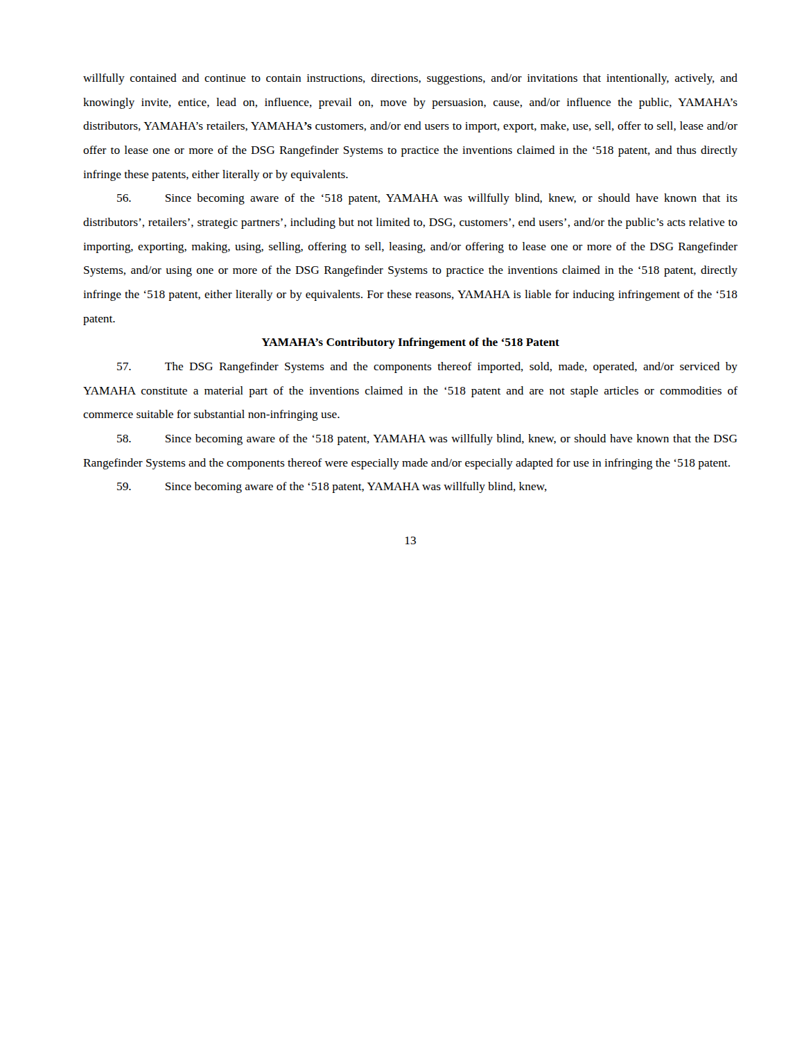willfully contained and continue to contain instructions, directions, suggestions, and/or invitations that intentionally, actively, and knowingly invite, entice, lead on, influence, prevail on, move by persuasion, cause, and/or influence the public, YAMAHA’s distributors, YAMAHA’s retailers, YAMAHA’s customers, and/or end users to import, export, make, use, sell, offer to sell, lease and/or offer to lease one or more of the DSG Rangefinder Systems to practice the inventions claimed in the ‘518 patent, and thus directly infringe these patents, either literally or by equivalents.
56. Since becoming aware of the ‘518 patent, YAMAHA was willfully blind, knew, or should have known that its distributors’, retailers’, strategic partners’, including but not limited to, DSG, customers’, end users’, and/or the public’s acts relative to importing, exporting, making, using, selling, offering to sell, leasing, and/or offering to lease one or more of the DSG Rangefinder Systems, and/or using one or more of the DSG Rangefinder Systems to practice the inventions claimed in the ‘518 patent, directly infringe the ‘518 patent, either literally or by equivalents. For these reasons, YAMAHA is liable for inducing infringement of the ‘518 patent.
YAMAHA’s Contributory Infringement of the ‘518 Patent
57. The DSG Rangefinder Systems and the components thereof imported, sold, made, operated, and/or serviced by YAMAHA constitute a material part of the inventions claimed in the ‘518 patent and are not staple articles or commodities of commerce suitable for substantial non-infringing use.
58. Since becoming aware of the ‘518 patent, YAMAHA was willfully blind, knew, or should have known that the DSG Rangefinder Systems and the components thereof were especially made and/or especially adapted for use in infringing the ‘518 patent.
59. Since becoming aware of the ‘518 patent, YAMAHA was willfully blind, knew,
13